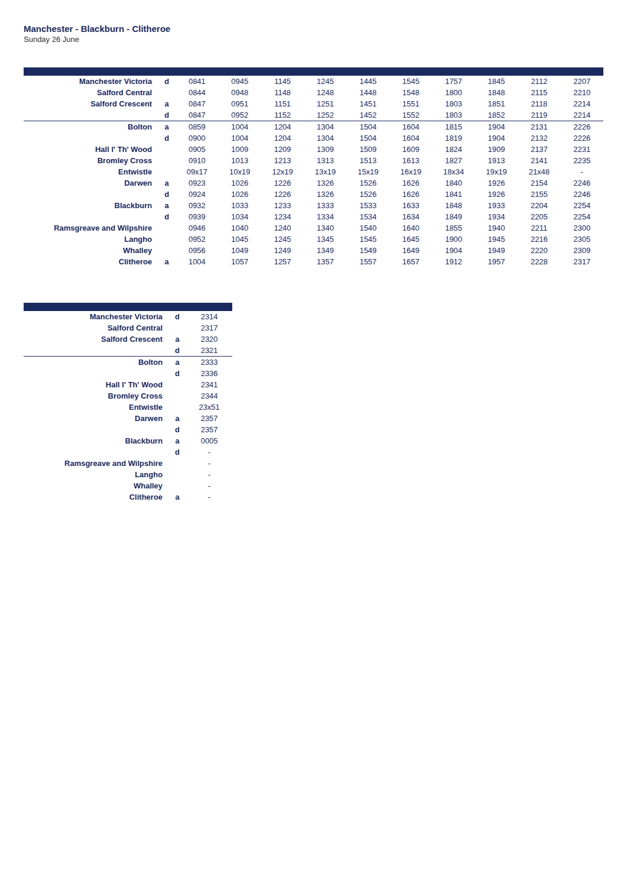Manchester - Blackburn - Clitheroe
Sunday 26 June
| Manchester Victoria | d | 0841 | 0945 | 1145 | 1245 | 1445 | 1545 | 1757 | 1845 | 2112 | 2207 |
| Salford Central | | 0844 | 0948 | 1148 | 1248 | 1448 | 1548 | 1800 | 1848 | 2115 | 2210 |
| Salford Crescent | a | 0847 | 0951 | 1151 | 1251 | 1451 | 1551 | 1803 | 1851 | 2118 | 2214 |
| | d | 0847 | 0952 | 1152 | 1252 | 1452 | 1552 | 1803 | 1852 | 2119 | 2214 |
| Bolton | a | 0859 | 1004 | 1204 | 1304 | 1504 | 1604 | 1815 | 1904 | 2131 | 2226 |
| | d | 0900 | 1004 | 1204 | 1304 | 1504 | 1604 | 1819 | 1904 | 2132 | 2226 |
| Hall I' Th' Wood | | 0905 | 1009 | 1209 | 1309 | 1509 | 1609 | 1824 | 1909 | 2137 | 2231 |
| Bromley Cross | | 0910 | 1013 | 1213 | 1313 | 1513 | 1613 | 1827 | 1913 | 2141 | 2235 |
| Entwistle | | 09x17 | 10x19 | 12x19 | 13x19 | 15x19 | 16x19 | 18x34 | 19x19 | 21x48 | - |
| Darwen | a | 0923 | 1026 | 1226 | 1326 | 1526 | 1626 | 1840 | 1926 | 2154 | 2246 |
| | d | 0924 | 1026 | 1226 | 1326 | 1526 | 1626 | 1841 | 1926 | 2155 | 2246 |
| Blackburn | a | 0932 | 1033 | 1233 | 1333 | 1533 | 1633 | 1848 | 1933 | 2204 | 2254 |
| | d | 0939 | 1034 | 1234 | 1334 | 1534 | 1634 | 1849 | 1934 | 2205 | 2254 |
| Ramsgreave and Wilpshire | | 0946 | 1040 | 1240 | 1340 | 1540 | 1640 | 1855 | 1940 | 2211 | 2300 |
| Langho | | 0952 | 1045 | 1245 | 1345 | 1545 | 1645 | 1900 | 1945 | 2216 | 2305 |
| Whalley | | 0956 | 1049 | 1249 | 1349 | 1549 | 1649 | 1904 | 1949 | 2220 | 2309 |
| Clitheroe | a | 1004 | 1057 | 1257 | 1357 | 1557 | 1657 | 1912 | 1957 | 2228 | 2317 |
| Manchester Victoria | d | 2314 |
| Salford Central | | 2317 |
| Salford Crescent | a | 2320 |
| | d | 2321 |
| Bolton | a | 2333 |
| | d | 2336 |
| Hall I' Th' Wood | | 2341 |
| Bromley Cross | | 2344 |
| Entwistle | | 23x51 |
| Darwen | a | 2357 |
| | d | 2357 |
| Blackburn | a | 0005 |
| | d | - |
| Ramsgreave and Wilpshire | | - |
| Langho | | - |
| Whalley | | - |
| Clitheroe | a | - |